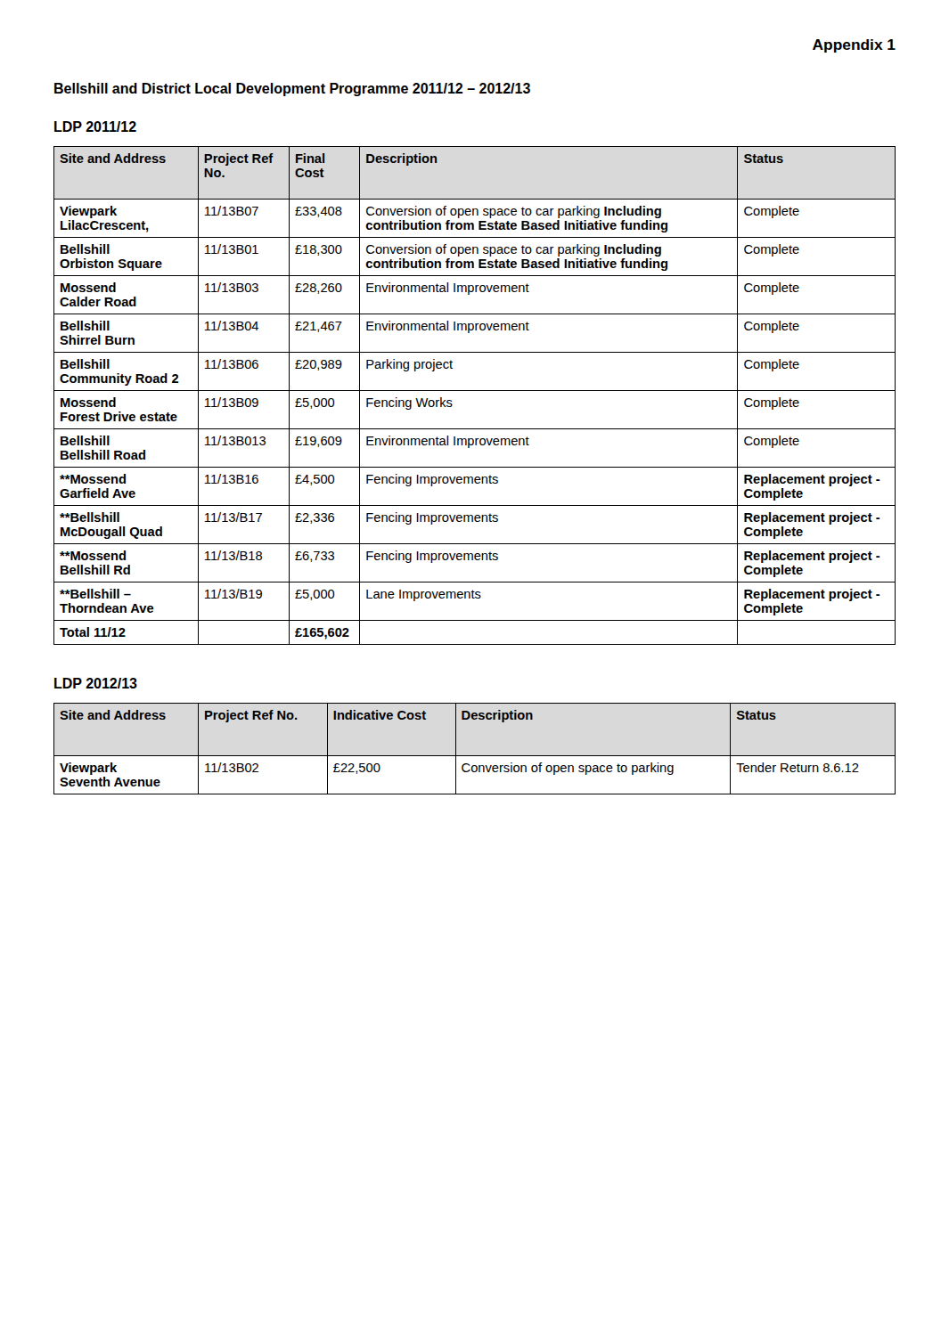Appendix 1
Bellshill and District Local Development Programme 2011/12 – 2012/13
LDP 2011/12
| Site and Address | Project Ref No. | Final Cost | Description | Status |
| --- | --- | --- | --- | --- |
| Viewpark LilacCrescent, | 11/13B07 | £33,408 | Conversion of open space to car parking Including contribution from Estate Based Initiative funding | Complete |
| Bellshill Orbiston Square | 11/13B01 | £18,300 | Conversion of open space to car parking Including contribution from Estate Based Initiative funding | Complete |
| Mossend Calder Road | 11/13B03 | £28,260 | Environmental Improvement | Complete |
| Bellshill Shirrel Burn | 11/13B04 | £21,467 | Environmental Improvement | Complete |
| Bellshill Community Road 2 | 11/13B06 | £20,989 | Parking project | Complete |
| Mossend Forest Drive estate | 11/13B09 | £5,000 | Fencing Works | Complete |
| Bellshill Bellshill Road | 11/13B013 | £19,609 | Environmental Improvement | Complete |
| **Mossend Garfield Ave | 11/13B16 | £4,500 | Fencing Improvements | Replacement project - Complete |
| **Bellshill McDougall Quad | 11/13/B17 | £2,336 | Fencing Improvements | Replacement project - Complete |
| **Mossend Bellshill Rd | 11/13/B18 | £6,733 | Fencing Improvements | Replacement project - Complete |
| **Bellshill – Thorndean Ave | 11/13/B19 | £5,000 | Lane Improvements | Replacement project - Complete |
| Total 11/12 | | £165,602 | | |
LDP 2012/13
| Site and Address | Project Ref No. | Indicative Cost | Description | Status |
| --- | --- | --- | --- | --- |
| Viewpark Seventh Avenue | 11/13B02 | £22,500 | Conversion of open space to parking | Tender Return 8.6.12 |